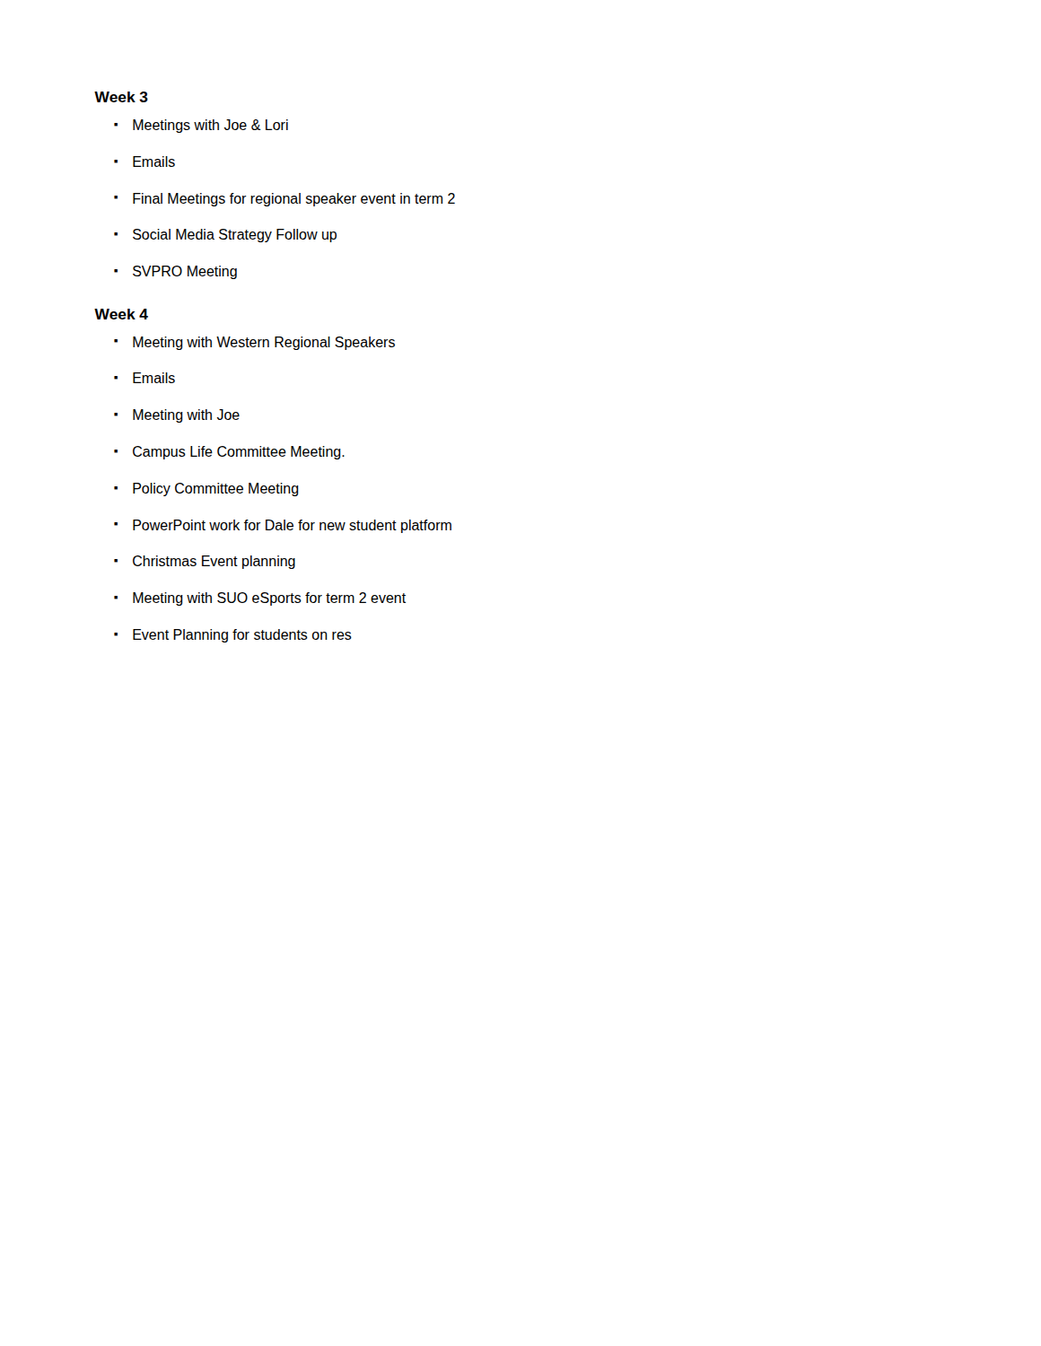Week 3
Meetings with Joe & Lori
Emails
Final Meetings for regional speaker event in term 2
Social Media Strategy Follow up
SVPRO Meeting
Week 4
Meeting with Western Regional Speakers
Emails
Meeting with Joe
Campus Life Committee Meeting.
Policy Committee Meeting
PowerPoint work for Dale for new student platform
Christmas Event planning
Meeting with SUO eSports for term 2 event
Event Planning for students on res